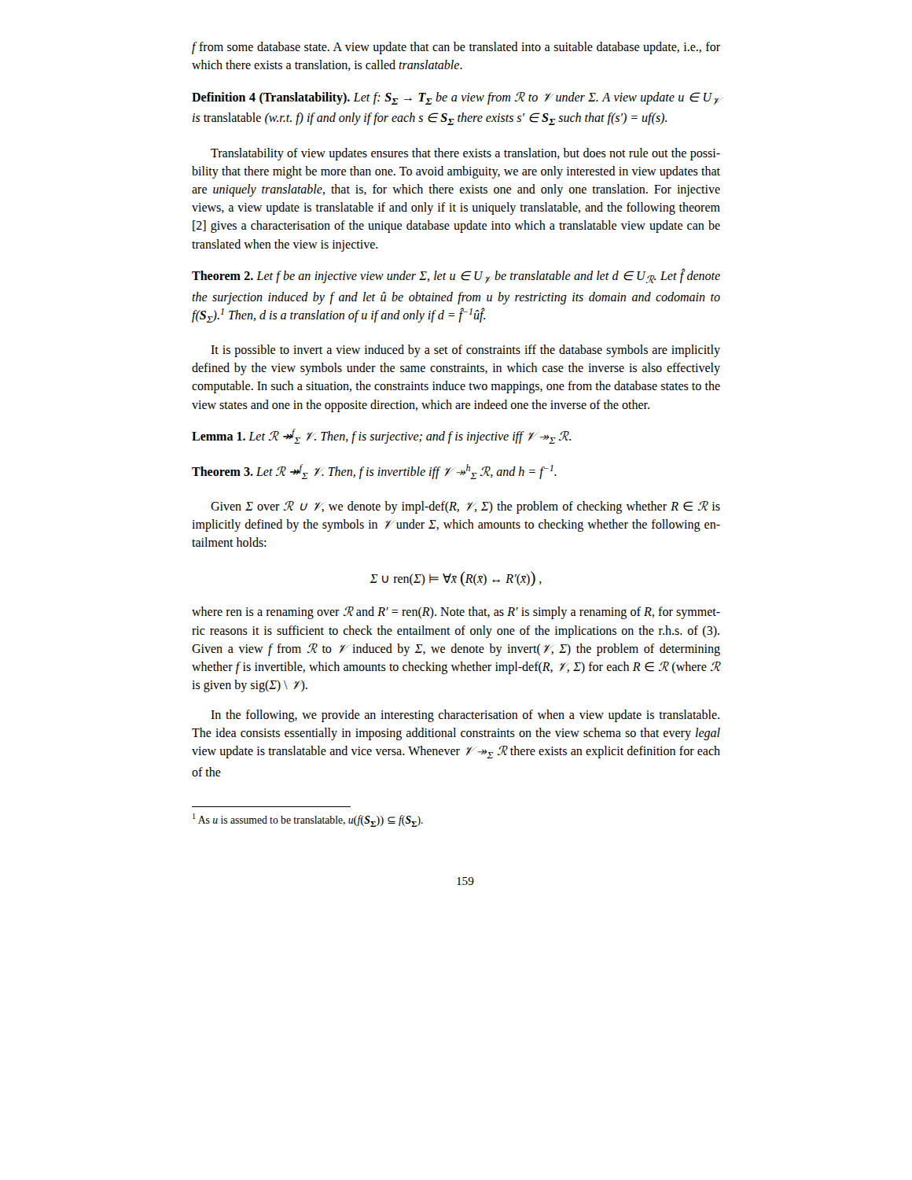f from some database state. A view update that can be translated into a suitable database update, i.e., for which there exists a translation, is called translatable.
Definition 4 (Translatability). Let f: SΣ → TΣ be a view from ℛ to 𝒱 under Σ. A view update u ∈ U𝒱 is translatable (w.r.t. f) if and only if for each s ∈ SΣ there exists s′ ∈ SΣ such that f(s′) = uf(s).
Translatability of view updates ensures that there exists a translation, but does not rule out the possibility that there might be more than one. To avoid ambiguity, we are only interested in view updates that are uniquely translatable, that is, for which there exists one and only one translation. For injective views, a view update is translatable if and only if it is uniquely translatable, and the following theorem [2] gives a characterisation of the unique database update into which a translatable view update can be translated when the view is injective.
Theorem 2. Let f be an injective view under Σ, let u ∈ U𝒱 be translatable and let d ∈ Uℛ. Let f̂ denote the surjection induced by f and let û be obtained from u by restricting its domain and codomain to f(SΣ).1 Then, d is a translation of u if and only if d = f̂−1ûf̂.
It is possible to invert a view induced by a set of constraints iff the database symbols are implicitly defined by the view symbols under the same constraints, in which case the inverse is also effectively computable. In such a situation, the constraints induce two mappings, one from the database states to the view states and one in the opposite direction, which are indeed one the inverse of the other.
Lemma 1. Let ℛ ↠fΣ 𝒱. Then, f is surjective; and f is injective iff 𝒱 ↠Σ ℛ.
Theorem 3. Let ℛ ↠fΣ 𝒱. Then, f is invertible iff 𝒱 ↠hΣ ℛ, and h = f−1.
Given Σ over ℛ ∪ 𝒱, we denote by impl-def(R, 𝒱, Σ) the problem of checking whether R ∈ ℛ is implicitly defined by the symbols in 𝒱 under Σ, which amounts to checking whether the following entailment holds:
Σ ∪ ren(Σ) ⊨ ∀x̄ (R(x̄) ↔ R′(x̄)) ,
where ren is a renaming over ℛ and R′ = ren(R). Note that, as R′ is simply a renaming of R, for symmetric reasons it is sufficient to check the entailment of only one of the implications on the r.h.s. of (3). Given a view f from ℛ to 𝒱 induced by Σ, we denote by invert(𝒱, Σ) the problem of determining whether f is invertible, which amounts to checking whether impl-def(R, 𝒱, Σ) for each R ∈ ℛ (where ℛ is given by sig(Σ) \ 𝒱).
In the following, we provide an interesting characterisation of when a view update is translatable. The idea consists essentially in imposing additional constraints on the view schema so that every legal view update is translatable and vice versa. Whenever 𝒱 ↠Σ ℛ there exists an explicit definition for each of the
1 As u is assumed to be translatable, u(f(SΣ)) ⊆ f(SΣ).
159